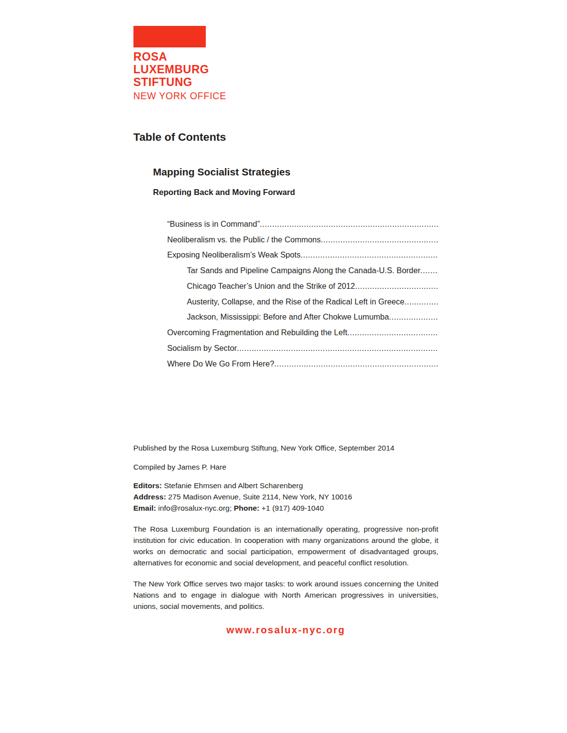Rosa
Luxemburg
Stiftung
New York Office
Table of Contents
Mapping Socialist Strategies
Reporting Back and Moving Forward
“Business is in Command”......................................................................................................... 2
Neoliberalism vs. the Public / the Commons........................................................................... 4
Exposing Neoliberalism’s Weak Spots..................................................................................... 7
Tar Sands and Pipeline Campaigns Along the Canada-U.S. Border........................ 7
Chicago Teacher’s Union and the Strike of 2012....................................................... 7
Austerity, Collapse, and the Rise of the Radical Left in Greece............................... 8
Jackson, Mississippi: Before and After Chokwe Lumumba....................................... 8
Overcoming Fragmentation and Rebuilding the Left............................................................ 9
Socialism by Sector.................................................................................................................... 10
Where Do We Go From Here?................................................................................................ 11
Published by the Rosa Luxemburg Stiftung, New York Office, September 2014
Compiled by James P. Hare
Editors: Stefanie Ehmsen and Albert Scharenberg
Address: 275 Madison Avenue, Suite 2114, New York, NY 10016
Email: info@rosalux-nyc.org; Phone: +1 (917) 409-1040
The Rosa Luxemburg Foundation is an internationally operating, progressive non-profit institution for civic education. In cooperation with many organizations around the globe, it works on democratic and social participation, empowerment of disadvantaged groups, alternatives for economic and social development, and peaceful conflict resolution.
The New York Office serves two major tasks: to work around issues concerning the United Nations and to engage in dialogue with North American progressives in universities, unions, social movements, and politics.
www.rosalux-nyc.org